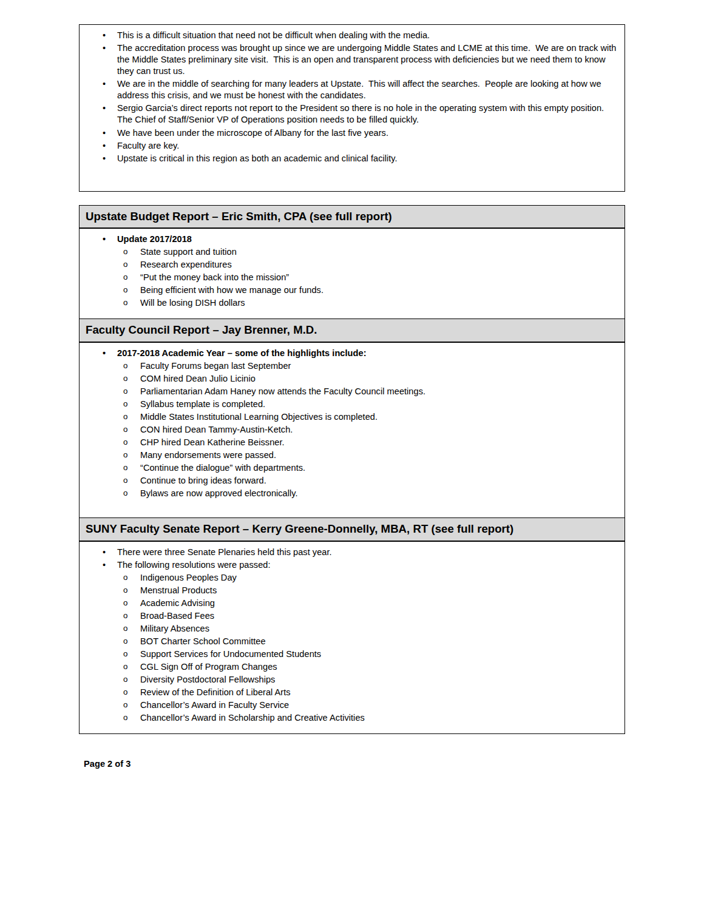This is a difficult situation that need not be difficult when dealing with the media.
The accreditation process was brought up since we are undergoing Middle States and LCME at this time. We are on track with the Middle States preliminary site visit. This is an open and transparent process with deficiencies but we need them to know they can trust us.
We are in the middle of searching for many leaders at Upstate. This will affect the searches. People are looking at how we address this crisis, and we must be honest with the candidates.
Sergio Garcia’s direct reports not report to the President so there is no hole in the operating system with this empty position. The Chief of Staff/Senior VP of Operations position needs to be filled quickly.
We have been under the microscope of Albany for the last five years.
Faculty are key.
Upstate is critical in this region as both an academic and clinical facility.
Upstate Budget Report – Eric Smith, CPA (see full report)
Update 2017/2018
State support and tuition
Research expenditures
“Put the money back into the mission”
Being efficient with how we manage our funds.
Will be losing DISH dollars
Faculty Council Report – Jay Brenner, M.D.
2017-2018 Academic Year – some of the highlights include:
Faculty Forums began last September
COM hired Dean Julio Licinio
Parliamentarian Adam Haney now attends the Faculty Council meetings.
Syllabus template is completed.
Middle States Institutional Learning Objectives is completed.
CON hired Dean Tammy-Austin-Ketch.
CHP hired Dean Katherine Beissner.
Many endorsements were passed.
“Continue the dialogue” with departments.
Continue to bring ideas forward.
Bylaws are now approved electronically.
SUNY Faculty Senate Report – Kerry Greene-Donnelly, MBA, RT (see full report)
There were three Senate Plenaries held this past year.
The following resolutions were passed:
Indigenous Peoples Day
Menstrual Products
Academic Advising
Broad-Based Fees
Military Absences
BOT Charter School Committee
Support Services for Undocumented Students
CGL Sign Off of Program Changes
Diversity Postdoctoral Fellowships
Review of the Definition of Liberal Arts
Chancellor’s Award in Faculty Service
Chancellor’s Award in Scholarship and Creative Activities
Page 2 of 3